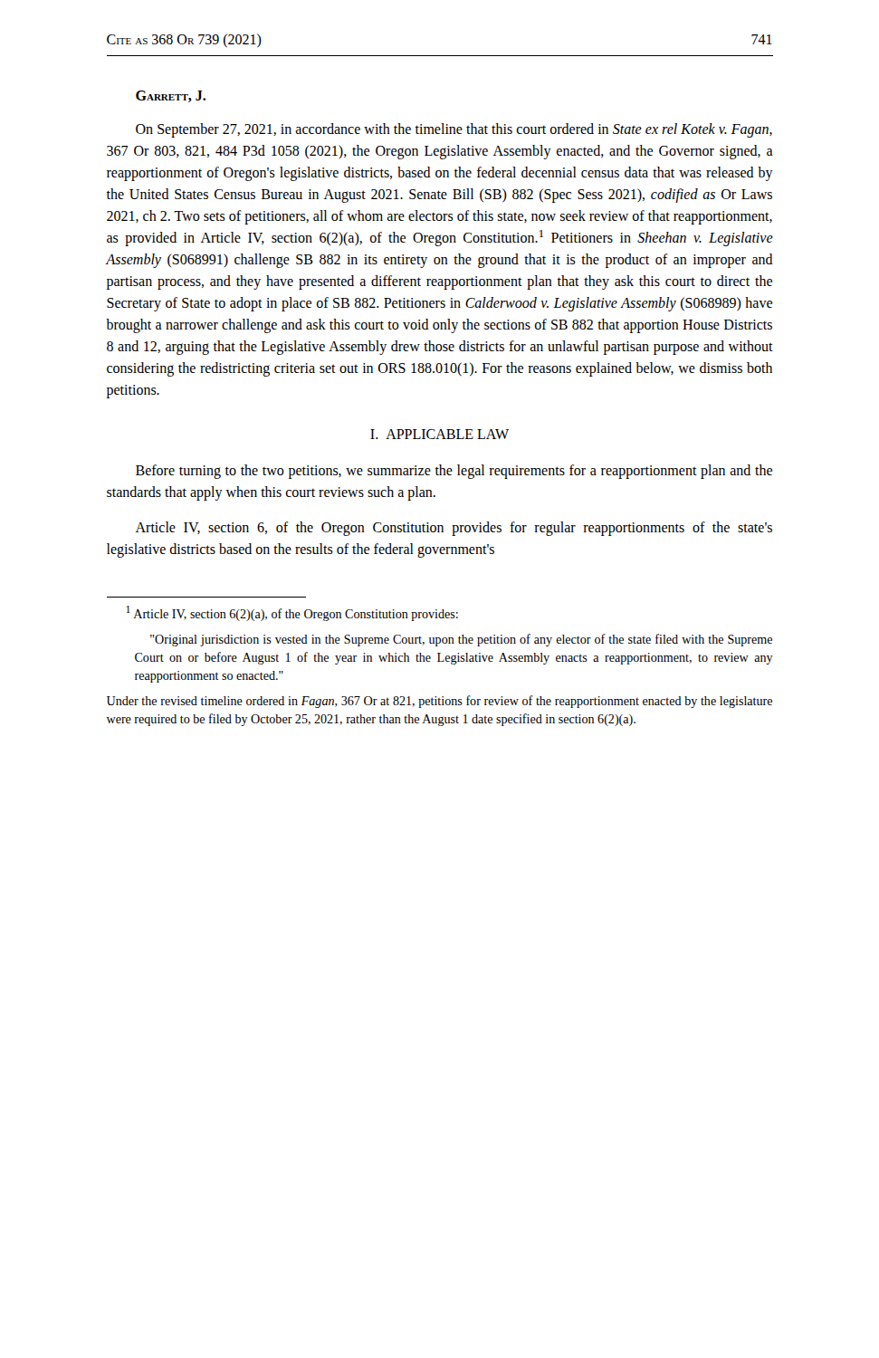Cite as 368 Or 739 (2021) 741
Garrett, J.
On September 27, 2021, in accordance with the timeline that this court ordered in State ex rel Kotek v. Fagan, 367 Or 803, 821, 484 P3d 1058 (2021), the Oregon Legislative Assembly enacted, and the Governor signed, a reapportionment of Oregon's legislative districts, based on the federal decennial census data that was released by the United States Census Bureau in August 2021. Senate Bill (SB) 882 (Spec Sess 2021), codified as Or Laws 2021, ch 2. Two sets of petitioners, all of whom are electors of this state, now seek review of that reapportionment, as provided in Article IV, section 6(2)(a), of the Oregon Constitution.1 Petitioners in Sheehan v. Legislative Assembly (S068991) challenge SB 882 in its entirety on the ground that it is the product of an improper and partisan process, and they have presented a different reapportionment plan that they ask this court to direct the Secretary of State to adopt in place of SB 882. Petitioners in Calderwood v. Legislative Assembly (S068989) have brought a narrower challenge and ask this court to void only the sections of SB 882 that apportion House Districts 8 and 12, arguing that the Legislative Assembly drew those districts for an unlawful partisan purpose and without considering the redistricting criteria set out in ORS 188.010(1). For the reasons explained below, we dismiss both petitions.
I. APPLICABLE LAW
Before turning to the two petitions, we summarize the legal requirements for a reapportionment plan and the standards that apply when this court reviews such a plan.
Article IV, section 6, of the Oregon Constitution provides for regular reapportionments of the state's legislative districts based on the results of the federal government's
1 Article IV, section 6(2)(a), of the Oregon Constitution provides:
"Original jurisdiction is vested in the Supreme Court, upon the petition of any elector of the state filed with the Supreme Court on or before August 1 of the year in which the Legislative Assembly enacts a reapportionment, to review any reapportionment so enacted."
Under the revised timeline ordered in Fagan, 367 Or at 821, petitions for review of the reapportionment enacted by the legislature were required to be filed by October 25, 2021, rather than the August 1 date specified in section 6(2)(a).